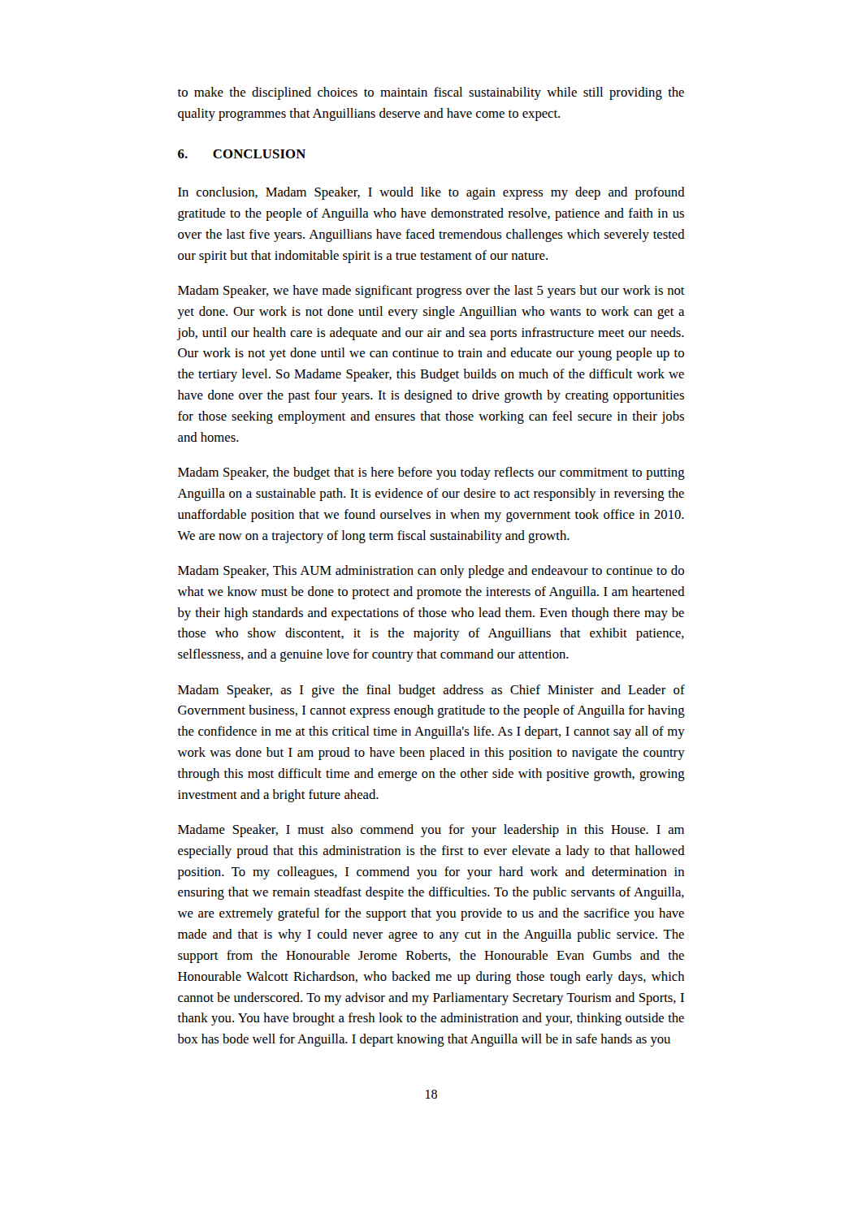to make the disciplined choices to maintain fiscal sustainability while still providing the quality programmes that Anguillians deserve and have come to expect.
6. CONCLUSION
In conclusion, Madam Speaker, I would like to again express my deep and profound gratitude to the people of Anguilla who have demonstrated resolve, patience and faith in us over the last five years. Anguillians have faced tremendous challenges which severely tested our spirit but that indomitable spirit is a true testament of our nature.
Madam Speaker, we have made significant progress over the last 5 years but our work is not yet done. Our work is not done until every single Anguillian who wants to work can get a job, until our health care is adequate and our air and sea ports infrastructure meet our needs. Our work is not yet done until we can continue to train and educate our young people up to the tertiary level. So Madame Speaker, this Budget builds on much of the difficult work we have done over the past four years. It is designed to drive growth by creating opportunities for those seeking employment and ensures that those working can feel secure in their jobs and homes.
Madam Speaker, the budget that is here before you today reflects our commitment to putting Anguilla on a sustainable path. It is evidence of our desire to act responsibly in reversing the unaffordable position that we found ourselves in when my government took office in 2010. We are now on a trajectory of long term fiscal sustainability and growth.
Madam Speaker, This AUM administration can only pledge and endeavour to continue to do what we know must be done to protect and promote the interests of Anguilla. I am heartened by their high standards and expectations of those who lead them. Even though there may be those who show discontent, it is the majority of Anguillians that exhibit patience, selflessness, and a genuine love for country that command our attention.
Madam Speaker, as I give the final budget address as Chief Minister and Leader of Government business, I cannot express enough gratitude to the people of Anguilla for having the confidence in me at this critical time in Anguilla's life. As I depart, I cannot say all of my work was done but I am proud to have been placed in this position to navigate the country through this most difficult time and emerge on the other side with positive growth, growing investment and a bright future ahead.
Madame Speaker, I must also commend you for your leadership in this House. I am especially proud that this administration is the first to ever elevate a lady to that hallowed position. To my colleagues, I commend you for your hard work and determination in ensuring that we remain steadfast despite the difficulties. To the public servants of Anguilla, we are extremely grateful for the support that you provide to us and the sacrifice you have made and that is why I could never agree to any cut in the Anguilla public service. The support from the Honourable Jerome Roberts, the Honourable Evan Gumbs and the Honourable Walcott Richardson, who backed me up during those tough early days, which cannot be underscored. To my advisor and my Parliamentary Secretary Tourism and Sports, I thank you. You have brought a fresh look to the administration and your, thinking outside the box has bode well for Anguilla. I depart knowing that Anguilla will be in safe hands as you
18